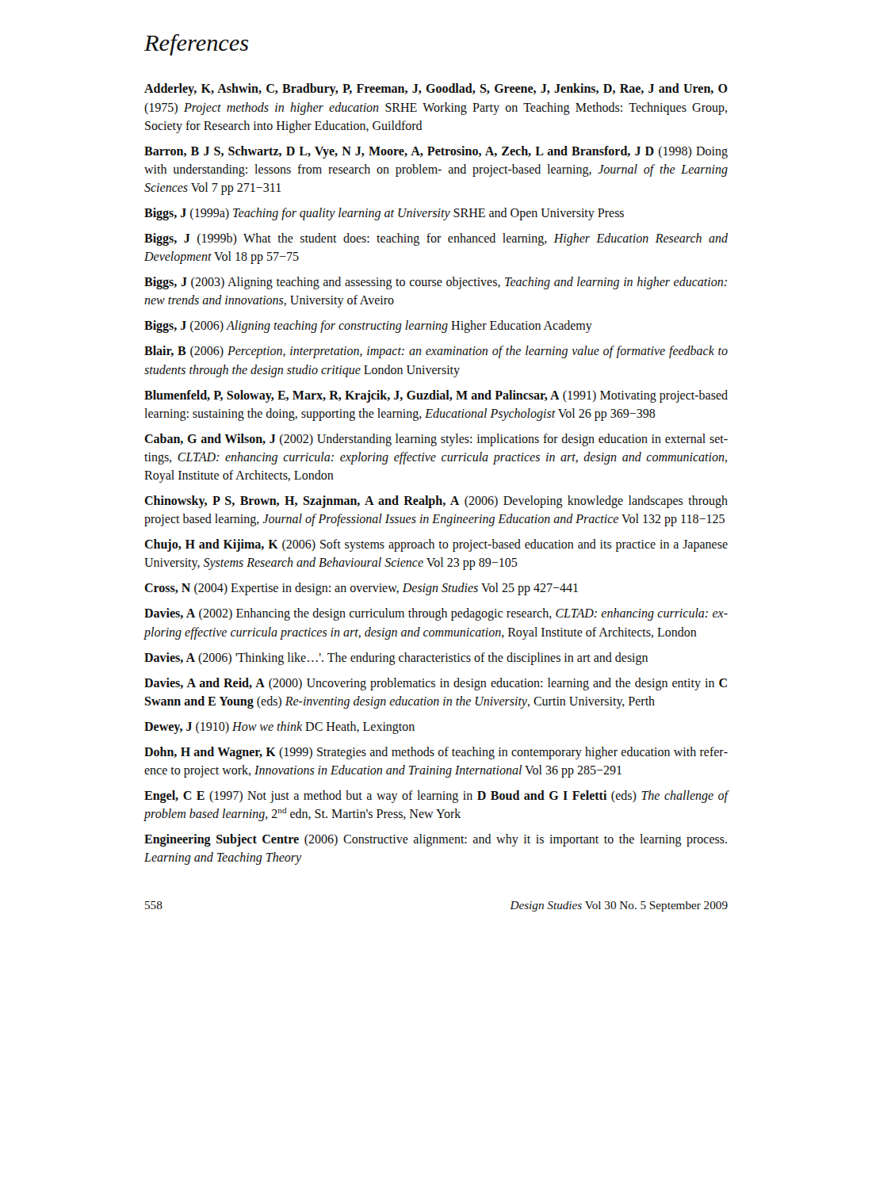References
Adderley, K, Ashwin, C, Bradbury, P, Freeman, J, Goodlad, S, Greene, J, Jenkins, D, Rae, J and Uren, O (1975) Project methods in higher education SRHE Working Party on Teaching Methods: Techniques Group, Society for Research into Higher Education, Guildford
Barron, B J S, Schwartz, D L, Vye, N J, Moore, A, Petrosino, A, Zech, L and Bransford, J D (1998) Doing with understanding: lessons from research on problem- and project-based learning, Journal of the Learning Sciences Vol 7 pp 271−311
Biggs, J (1999a) Teaching for quality learning at University SRHE and Open University Press
Biggs, J (1999b) What the student does: teaching for enhanced learning, Higher Education Research and Development Vol 18 pp 57−75
Biggs, J (2003) Aligning teaching and assessing to course objectives, Teaching and learning in higher education: new trends and innovations, University of Aveiro
Biggs, J (2006) Aligning teaching for constructing learning Higher Education Academy
Blair, B (2006) Perception, interpretation, impact: an examination of the learning value of formative feedback to students through the design studio critique London University
Blumenfeld, P, Soloway, E, Marx, R, Krajcik, J, Guzdial, M and Palincsar, A (1991) Motivating project-based learning: sustaining the doing, supporting the learning, Educational Psychologist Vol 26 pp 369−398
Caban, G and Wilson, J (2002) Understanding learning styles: implications for design education in external settings, CLTAD: enhancing curricula: exploring effective curricula practices in art, design and communication, Royal Institute of Architects, London
Chinowsky, P S, Brown, H, Szajnman, A and Realph, A (2006) Developing knowledge landscapes through project based learning, Journal of Professional Issues in Engineering Education and Practice Vol 132 pp 118−125
Chujo, H and Kijima, K (2006) Soft systems approach to project-based education and its practice in a Japanese University, Systems Research and Behavioural Science Vol 23 pp 89−105
Cross, N (2004) Expertise in design: an overview, Design Studies Vol 25 pp 427−441
Davies, A (2002) Enhancing the design curriculum through pedagogic research, CLTAD: enhancing curricula: exploring effective curricula practices in art, design and communication, Royal Institute of Architects, London
Davies, A (2006) 'Thinking like…'. The enduring characteristics of the disciplines in art and design
Davies, A and Reid, A (2000) Uncovering problematics in design education: learning and the design entity in C Swann and E Young (eds) Re-inventing design education in the University, Curtin University, Perth
Dewey, J (1910) How we think DC Heath, Lexington
Dohn, H and Wagner, K (1999) Strategies and methods of teaching in contemporary higher education with reference to project work, Innovations in Education and Training International Vol 36 pp 285−291
Engel, C E (1997) Not just a method but a way of learning in D Boud and G I Feletti (eds) The challenge of problem based learning, 2nd edn, St. Martin's Press, New York
Engineering Subject Centre (2006) Constructive alignment: and why it is important to the learning process. Learning and Teaching Theory
558 Design Studies Vol 30 No. 5 September 2009